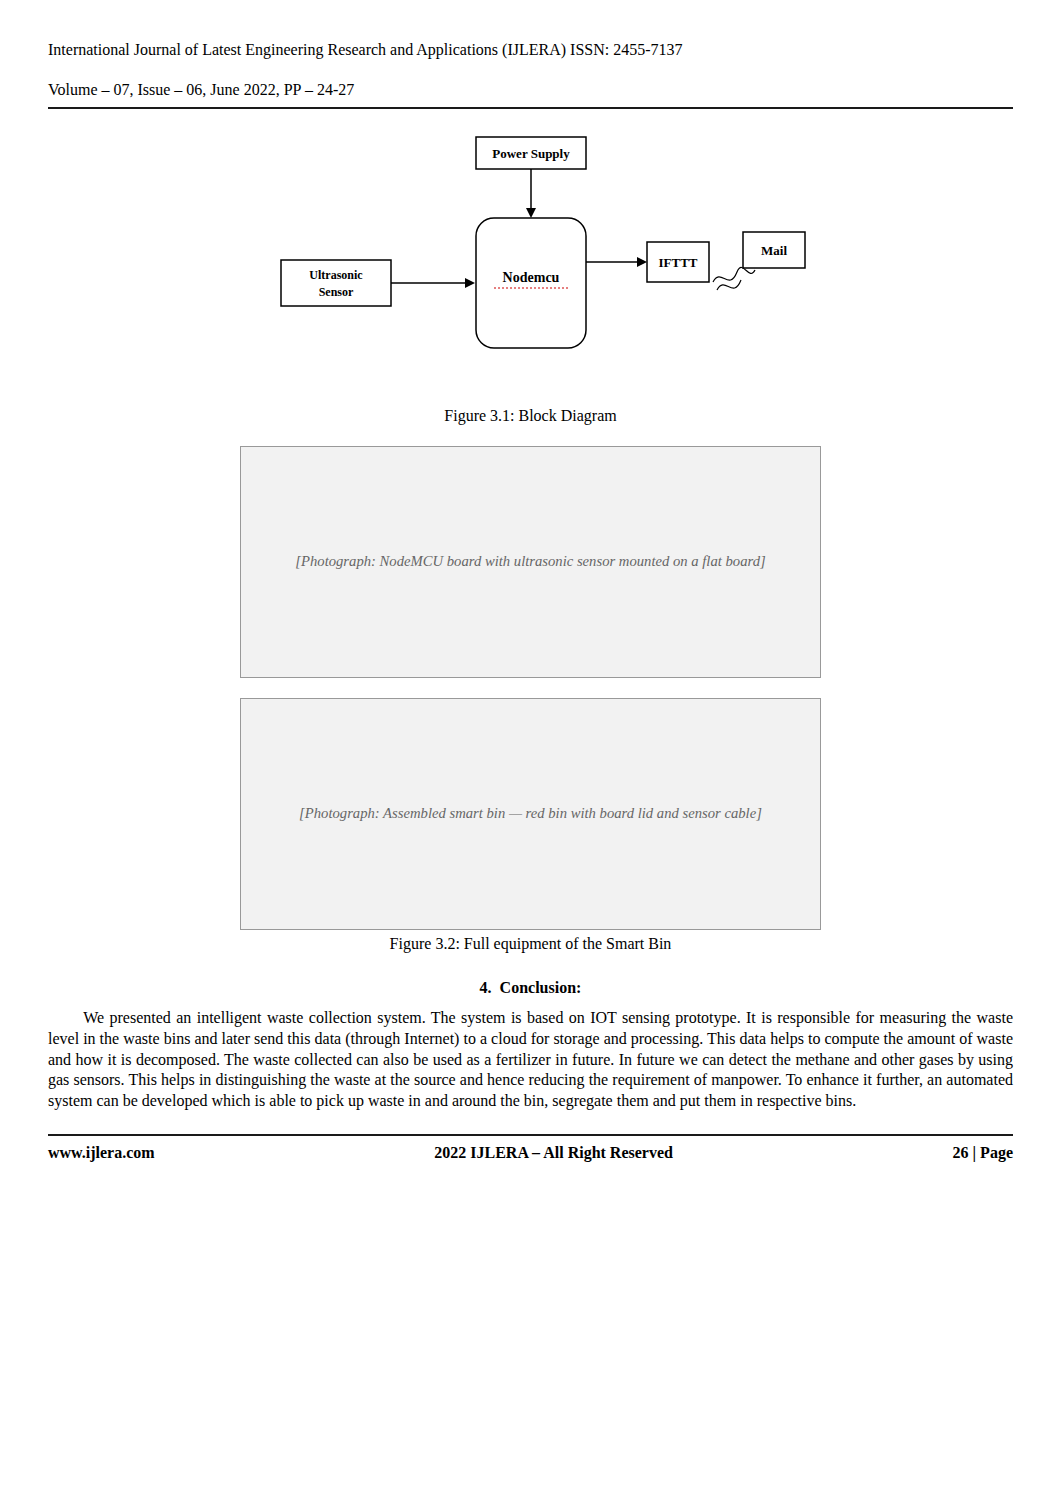International Journal of Latest Engineering Research and Applications (IJLERA) ISSN: 2455-7137
Volume – 07, Issue – 06, June 2022, PP – 24-27
Power Supply Nodemcu Ultrasonic Sensor IFTTT Mail
Figure 3.1: Block Diagram
[Photograph: NodeMCU board with ultrasonic sensor mounted on a flat board]
[Photograph: Assembled smart bin — red bin with board lid and sensor cable]
Figure 3.2: Full equipment of the Smart Bin
4. Conclusion:
We presented an intelligent waste collection system. The system is based on IOT sensing prototype. It is responsible for measuring the waste level in the waste bins and later send this data (through Internet) to a cloud for storage and processing. This data helps to compute the amount of waste and how it is decomposed. The waste collected can also be used as a fertilizer in future. In future we can detect the methane and other gases by using gas sensors. This helps in distinguishing the waste at the source and hence reducing the requirement of manpower. To enhance it further, an automated system can be developed which is able to pick up waste in and around the bin, segregate them and put them in respective bins.
www.ijlera.com
2022 IJLERA – All Right Reserved
26 | Page